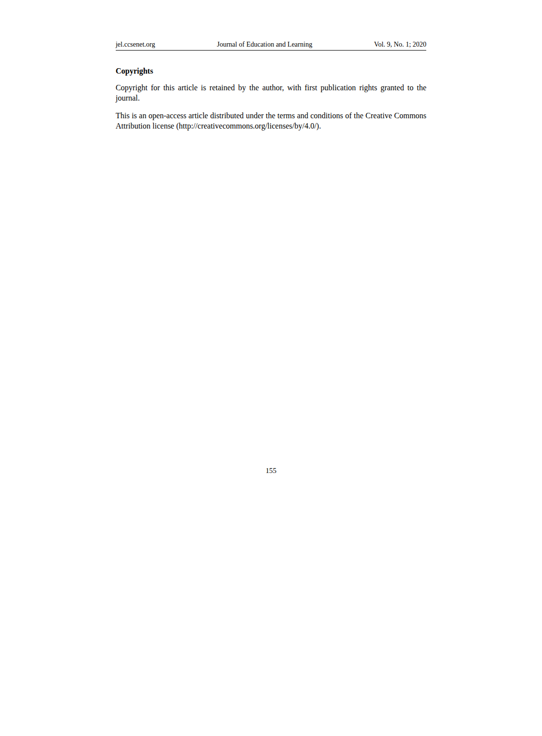jel.ccsenet.org Journal of Education and Learning Vol. 9, No. 1; 2020
Copyrights
Copyright for this article is retained by the author, with first publication rights granted to the journal.
This is an open-access article distributed under the terms and conditions of the Creative Commons Attribution license (http://creativecommons.org/licenses/by/4.0/).
155